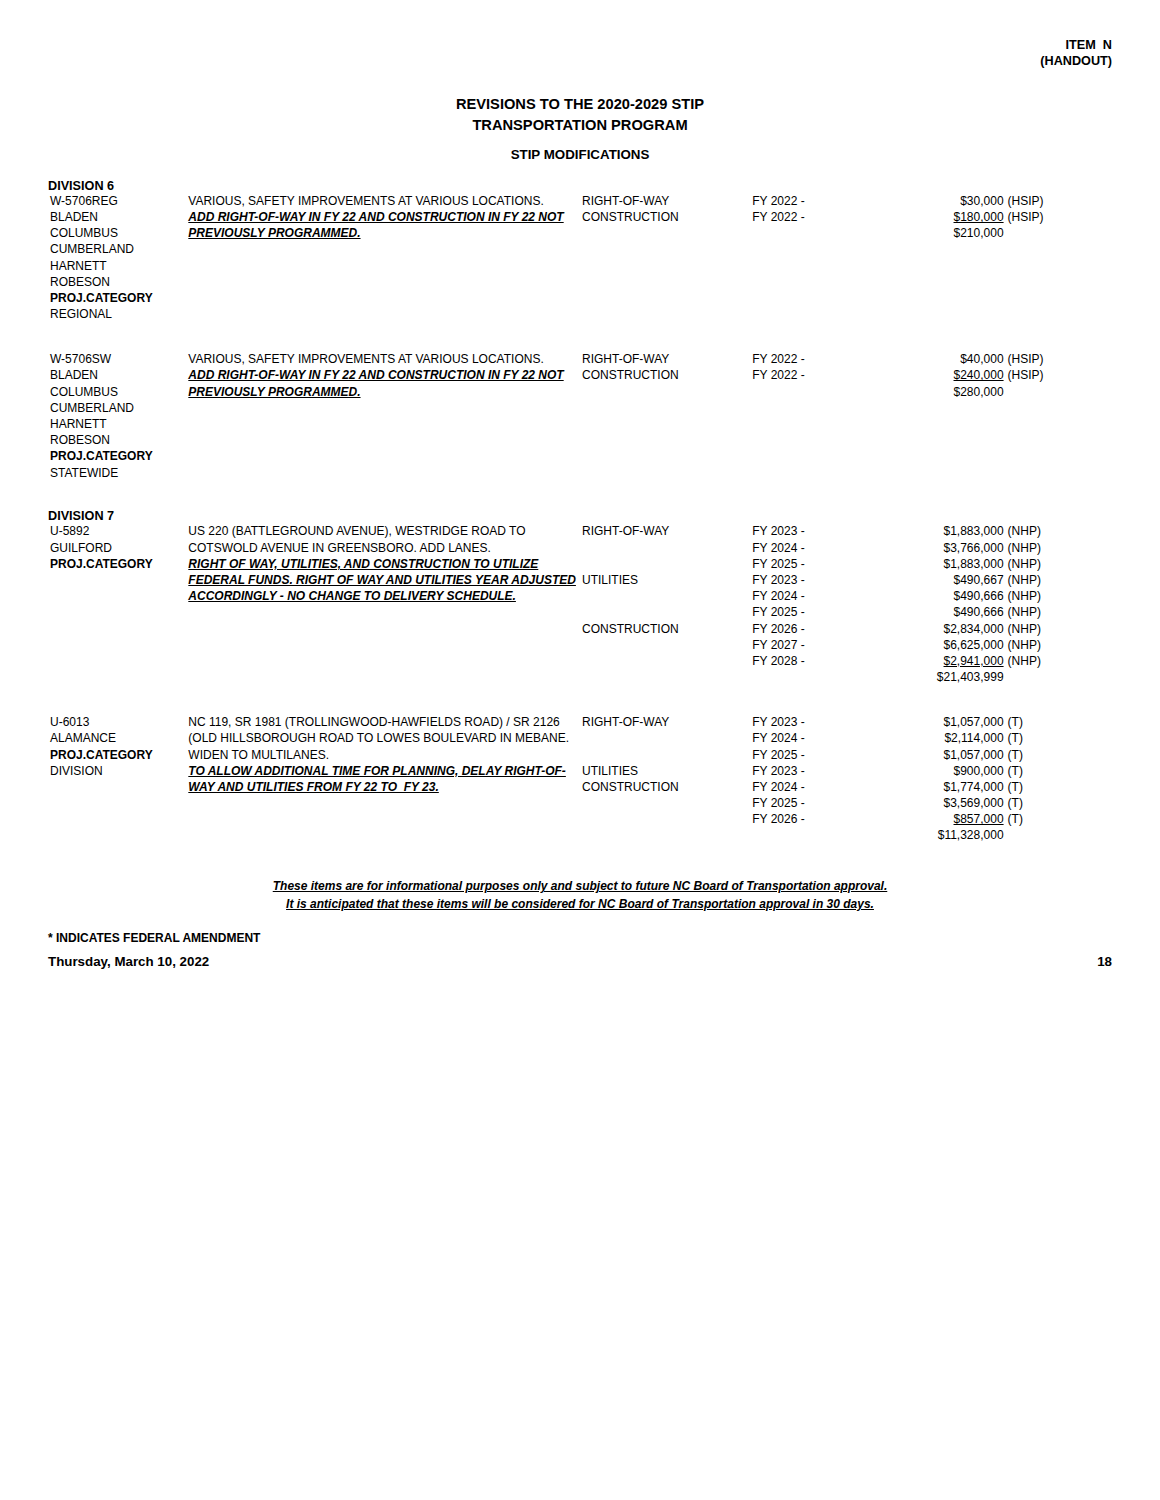ITEM N
(HANDOUT)
REVISIONS TO THE 2020-2029 STIP
TRANSPORTATION PROGRAM
STIP MODIFICATIONS
DIVISION 6
| W-5706REG BLADEN COLUMBUS CUMBERLAND HARNETT ROBESON PROJ.CATEGORY REGIONAL | VARIOUS, SAFETY IMPROVEMENTS AT VARIOUS LOCATIONS. ADD RIGHT-OF-WAY IN FY 22 AND CONSTRUCTION IN FY 22 NOT PREVIOUSLY PROGRAMMED. | RIGHT-OF-WAY CONSTRUCTION | FY 2022 - FY 2022 - | $30,000 $180,000 $210,000 | (HSIP) (HSIP) |
| W-5706SW BLADEN COLUMBUS CUMBERLAND HARNETT ROBESON PROJ.CATEGORY STATEWIDE | VARIOUS, SAFETY IMPROVEMENTS AT VARIOUS LOCATIONS. ADD RIGHT-OF-WAY IN FY 22 AND CONSTRUCTION IN FY 22 NOT PREVIOUSLY PROGRAMMED. | RIGHT-OF-WAY CONSTRUCTION | FY 2022 - FY 2022 - | $40,000 $240,000 $280,000 | (HSIP) (HSIP) |
DIVISION 7
| U-5892 GUILFORD PROJ.CATEGORY | US 220 (BATTLEGROUND AVENUE), WESTRIDGE ROAD TO COTSWOLD AVENUE IN GREENSBORO. ADD LANES. RIGHT OF WAY, UTILITIES, AND CONSTRUCTION TO UTILIZE FEDERAL FUNDS. RIGHT OF WAY AND UTILITIES YEAR ADJUSTED ACCORDINGLY - NO CHANGE TO DELIVERY SCHEDULE. | RIGHT-OF-WAY UTILITIES CONSTRUCTION | FY 2023 - FY 2024 - FY 2025 - FY 2023 - FY 2024 - FY 2025 - FY 2026 - FY 2027 - FY 2028 - | $1,883,000 $3,766,000 $1,883,000 $490,667 $490,666 $490,666 $2,834,000 $6,625,000 $2,941,000 $21,403,999 | (NHP) (NHP) (NHP) (NHP) (NHP) (NHP) (NHP) (NHP) (NHP) |
| U-6013 ALAMANCE PROJ.CATEGORY DIVISION | NC 119, SR 1981 (TROLLINGWOOD-HAWFIELDS ROAD) / SR 2126 (OLD HILLSBOROUGH ROAD TO LOWES BOULEVARD IN MEBANE. WIDEN TO MULTILANES. TO ALLOW ADDITIONAL TIME FOR PLANNING, DELAY RIGHT-OF-WAY AND UTILITIES FROM FY 22 TO FY 23. | RIGHT-OF-WAY UTILITIES CONSTRUCTION | FY 2023 - FY 2024 - FY 2025 - FY 2023 - FY 2024 - FY 2025 - FY 2026 - | $1,057,000 $2,114,000 $1,057,000 $900,000 $1,774,000 $3,569,000 $857,000 $11,328,000 | (T) (T) (T) (T) (T) (T) (T) |
These items are for informational purposes only and subject to future NC Board of Transportation approval.
It is anticipated that these items will be considered for NC Board of Transportation approval in 30 days.
* INDICATES FEDERAL AMENDMENT
Thursday, March 10, 2022 18